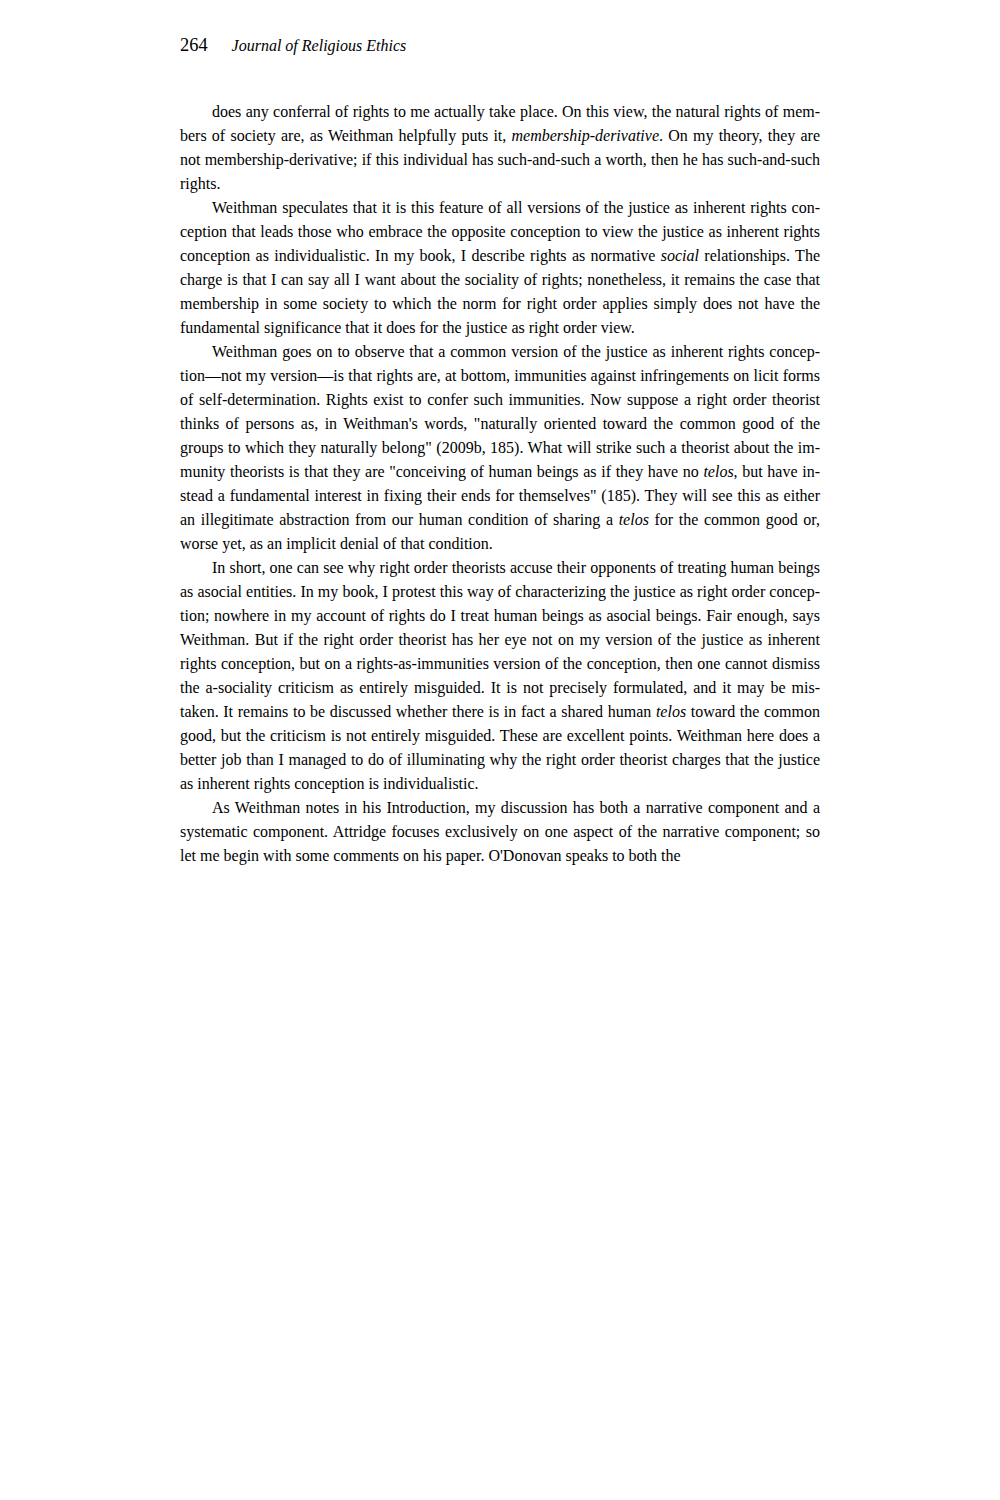264 Journal of Religious Ethics
does any conferral of rights to me actually take place. On this view, the natural rights of members of society are, as Weithman helpfully puts it, membership-derivative. On my theory, they are not membership-derivative; if this individual has such-and-such a worth, then he has such-and-such rights.
Weithman speculates that it is this feature of all versions of the justice as inherent rights conception that leads those who embrace the opposite conception to view the justice as inherent rights conception as individualistic. In my book, I describe rights as normative social relationships. The charge is that I can say all I want about the sociality of rights; nonetheless, it remains the case that membership in some society to which the norm for right order applies simply does not have the fundamental significance that it does for the justice as right order view.
Weithman goes on to observe that a common version of the justice as inherent rights conception—not my version—is that rights are, at bottom, immunities against infringements on licit forms of self-determination. Rights exist to confer such immunities. Now suppose a right order theorist thinks of persons as, in Weithman's words, "naturally oriented toward the common good of the groups to which they naturally belong" (2009b, 185). What will strike such a theorist about the immunity theorists is that they are "conceiving of human beings as if they have no telos, but have instead a fundamental interest in fixing their ends for themselves" (185). They will see this as either an illegitimate abstraction from our human condition of sharing a telos for the common good or, worse yet, as an implicit denial of that condition.
In short, one can see why right order theorists accuse their opponents of treating human beings as asocial entities. In my book, I protest this way of characterizing the justice as right order conception; nowhere in my account of rights do I treat human beings as asocial beings. Fair enough, says Weithman. But if the right order theorist has her eye not on my version of the justice as inherent rights conception, but on a rights-as-immunities version of the conception, then one cannot dismiss the a-sociality criticism as entirely misguided. It is not precisely formulated, and it may be mistaken. It remains to be discussed whether there is in fact a shared human telos toward the common good, but the criticism is not entirely misguided. These are excellent points. Weithman here does a better job than I managed to do of illuminating why the right order theorist charges that the justice as inherent rights conception is individualistic.
As Weithman notes in his Introduction, my discussion has both a narrative component and a systematic component. Attridge focuses exclusively on one aspect of the narrative component; so let me begin with some comments on his paper. O'Donovan speaks to both the